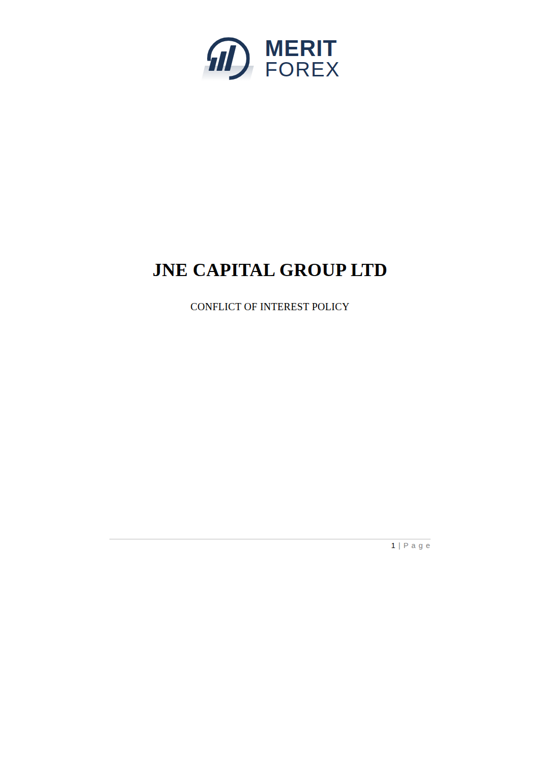MERIT
FOREX
JNE CAPITAL GROUP LTD
CONFLICT OF INTEREST POLICY
1 | P a g e